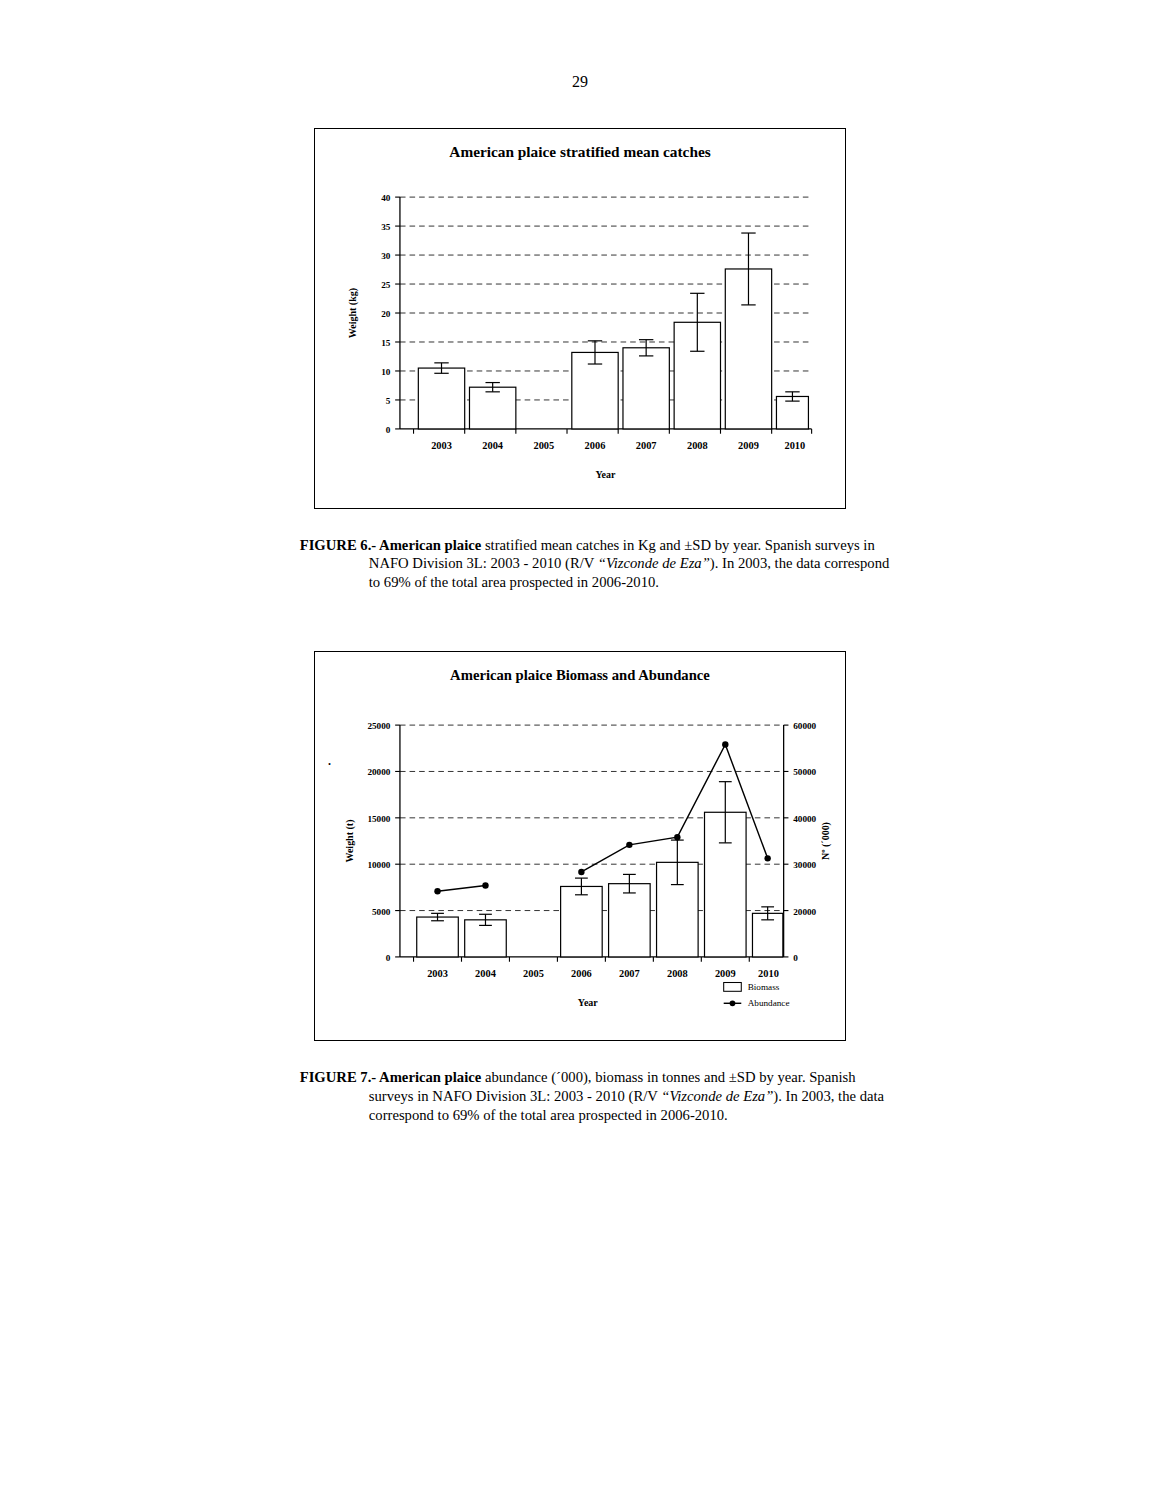29
American plaice stratified mean catches
40 35 30 25 20 15 10 5 0 Weight (kg) 2003 2004 2005 2006 2007 2008 2009 2010 Year
FIGURE 6.- American plaice stratified mean catches in Kg and ±SD by year. Spanish surveys in NAFO Division 3L: 2003 - 2010 (R/V “Vizconde de Eza”). In 2003, the data correspond to 69% of the total area prospected in 2006-2010.
.
American plaice Biomass and Abundance
25000 20000 15000 10000 5000 0 Weight (t) 60000 50000 40000 30000 20000 0 Nº (´000) 2003 2004 2005 2006 2007 2008 2009 2010 Year Biomass Abundance
FIGURE 7.- American plaice abundance (´000), biomass in tonnes and ±SD by year. Spanish surveys in NAFO Division 3L: 2003 - 2010 (R/V “Vizconde de Eza”). In 2003, the data correspond to 69% of the total area prospected in 2006-2010.